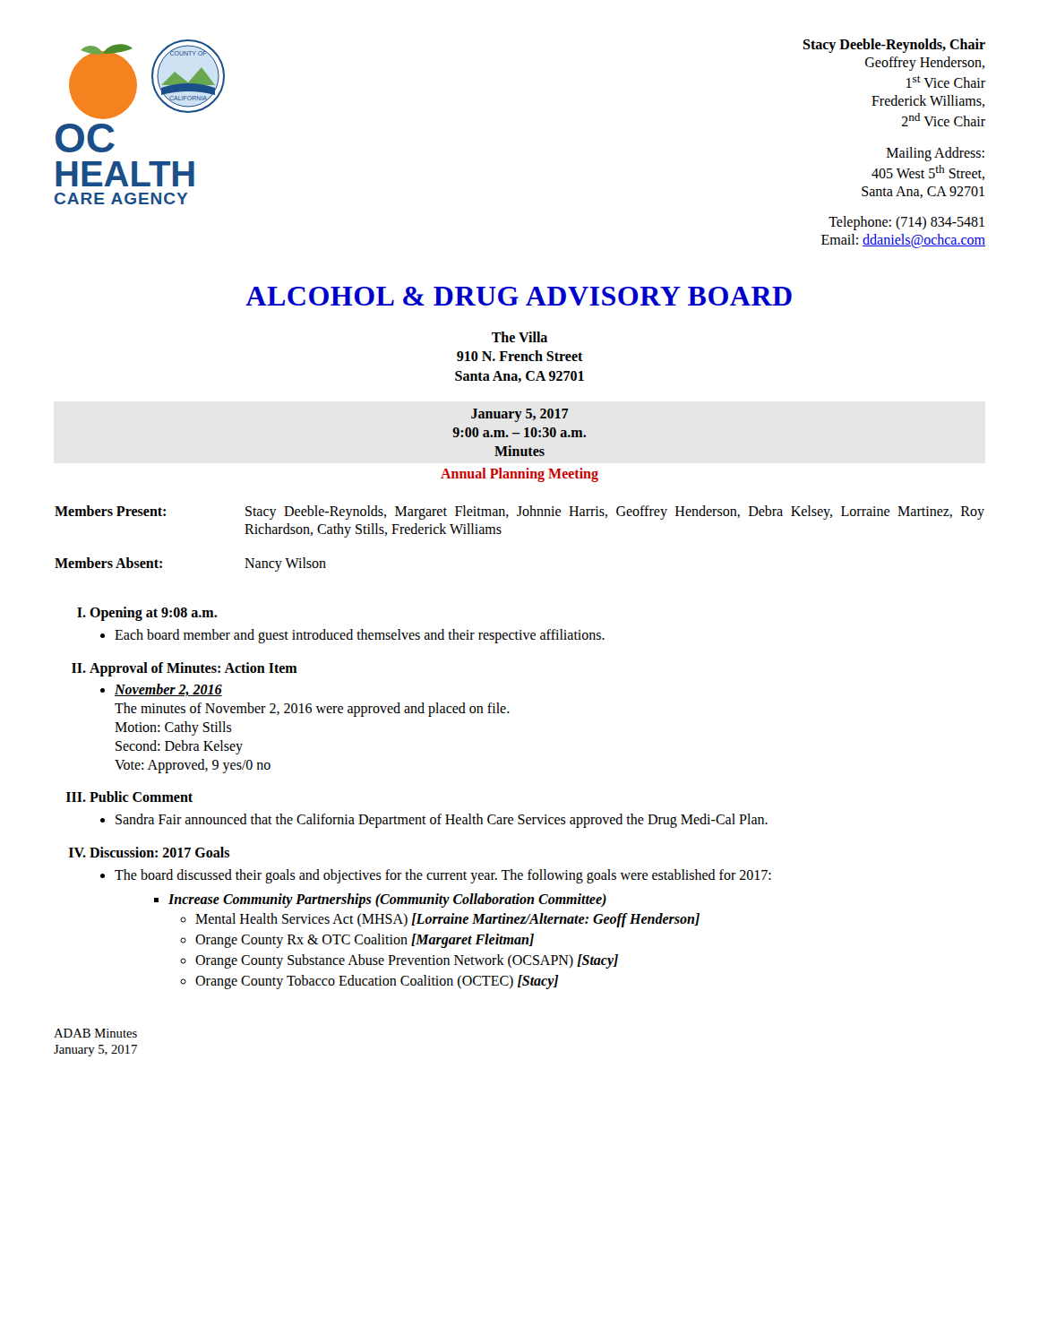COUNTY OF CALIFORNIA OC HEALTH CARE AGENCY
Stacy Deeble-Reynolds, Chair
Geoffrey Henderson,
1st Vice Chair
Frederick Williams,
2nd Vice Chair
Mailing Address:
405 West 5th Street,
Santa Ana, CA 92701
Telephone: (714) 834-5481
Email: ddaniels@ochca.com
ALCOHOL & DRUG ADVISORY BOARD
The Villa
910 N. French Street
Santa Ana, CA 92701
January 5, 2017
9:00 a.m. – 10:30 a.m.
Minutes
Annual Planning Meeting
| Members Present: | Stacy Deeble-Reynolds, Margaret Fleitman, Johnnie Harris, Geoffrey Henderson, Debra Kelsey, Lorraine Martinez, Roy Richardson, Cathy Stills, Frederick Williams |
| Members Absent: | Nancy Wilson |
Opening at 9:08 a.m.
Each board member and guest introduced themselves and their respective affiliations.
Approval of Minutes: Action Item
November 2, 2016
The minutes of November 2, 2016 were approved and placed on file.
Motion: Cathy Stills
Second: Debra Kelsey
Vote: Approved, 9 yes/0 no
Public Comment
Sandra Fair announced that the California Department of Health Care Services approved the Drug Medi-Cal Plan.
Discussion: 2017 Goals
The board discussed their goals and objectives for the current year. The following goals were established for 2017:
Increase Community Partnerships (Community Collaboration Committee)
Mental Health Services Act (MHSA) [Lorraine Martinez/Alternate: Geoff Henderson]
Orange County Rx & OTC Coalition [Margaret Fleitman]
Orange County Substance Abuse Prevention Network (OCSAPN) [Stacy]
Orange County Tobacco Education Coalition (OCTEC) [Stacy]
ADAB Minutes
January 5, 2017